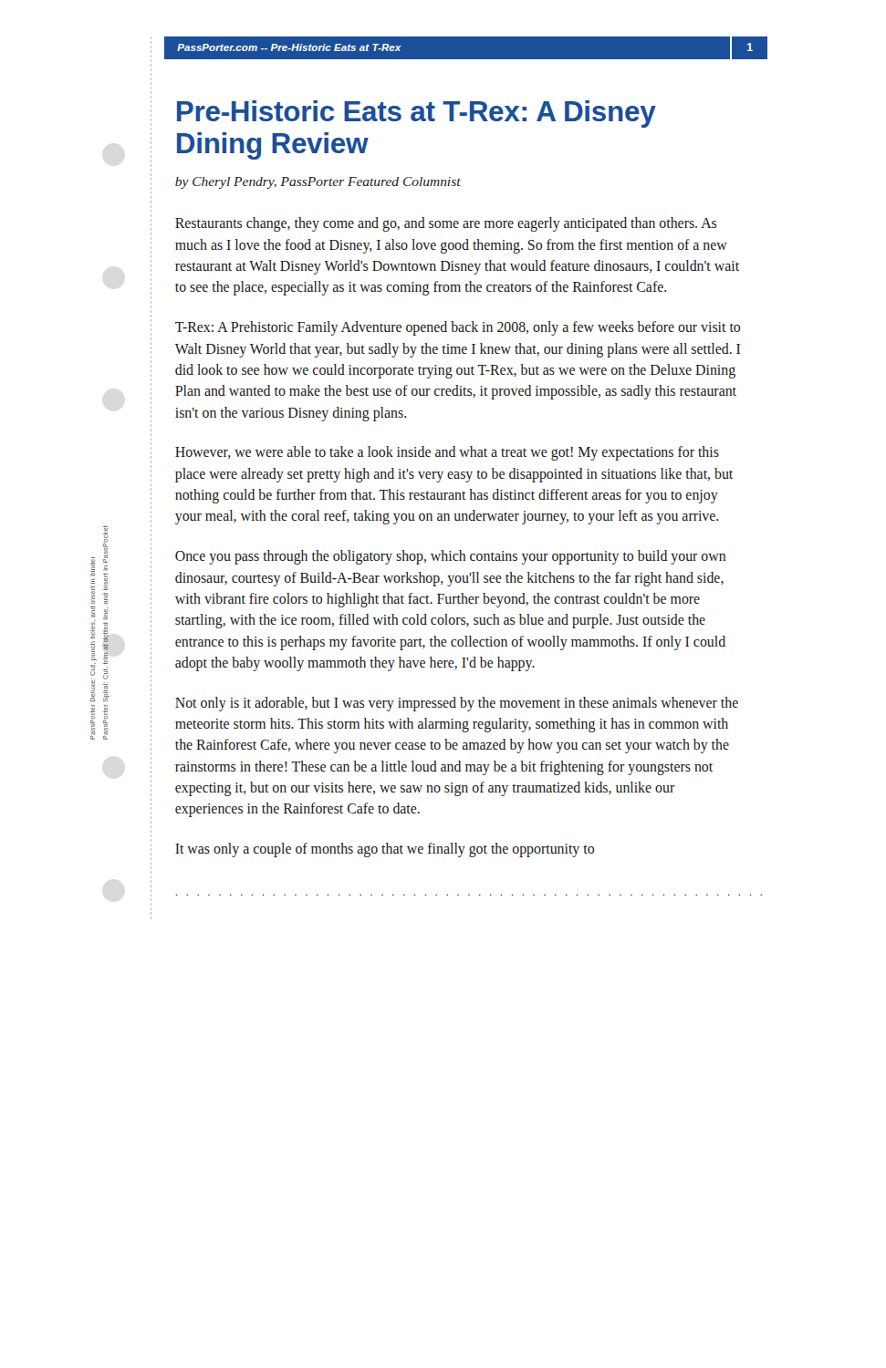PassPorter Deluxe: Cut, punch holes, and insert in binder
PassPorter Spiral: Cut, trim at dotted line, and insert in PassPocket
PassPorter.com -- Pre-Historic Eats at T-Rex
1
Pre-Historic Eats at T-Rex: A Disney
Dining Review
by Cheryl Pendry, PassPorter Featured Columnist
Restaurants change, they come and go, and some are more eagerly anticipated than others. As much as I love the food at Disney, I also love good theming. So from the first mention of a new restaurant at Walt Disney World's Downtown Disney that would feature dinosaurs, I couldn't wait to see the place, especially as it was coming from the creators of the Rainforest Cafe.
T-Rex: A Prehistoric Family Adventure opened back in 2008, only a few weeks before our visit to Walt Disney World that year, but sadly by the time I knew that, our dining plans were all settled. I did look to see how we could incorporate trying out T-Rex, but as we were on the Deluxe Dining Plan and wanted to make the best use of our credits, it proved impossible, as sadly this restaurant isn't on the various Disney dining plans.
However, we were able to take a look inside and what a treat we got! My expectations for this place were already set pretty high and it's very easy to be disappointed in situations like that, but nothing could be further from that. This restaurant has distinct different areas for you to enjoy your meal, with the coral reef, taking you on an underwater journey, to your left as you arrive.
Once you pass through the obligatory shop, which contains your opportunity to build your own dinosaur, courtesy of Build-A-Bear workshop, you'll see the kitchens to the far right hand side, with vibrant fire colors to highlight that fact. Further beyond, the contrast couldn't be more startling, with the ice room, filled with cold colors, such as blue and purple. Just outside the entrance to this is perhaps my favorite part, the collection of woolly mammoths. If only I could adopt the baby woolly mammoth they have here, I'd be happy.
Not only is it adorable, but I was very impressed by the movement in these animals whenever the meteorite storm hits. This storm hits with alarming regularity, something it has in common with the Rainforest Cafe, where you never cease to be amazed by how you can set your watch by the rainstorms in there! These can be a little loud and may be a bit frightening for youngsters not expecting it, but on our visits here, we saw no sign of any traumatized kids, unlike our experiences in the Rainforest Cafe to date.
It was only a couple of months ago that we finally got the opportunity to
. . . . . . . . . . . . . . . . . . . . . . . . . . . . . . . . . . . . . . . . . . . . . . . . . . . . . . . . . . . . . . . .